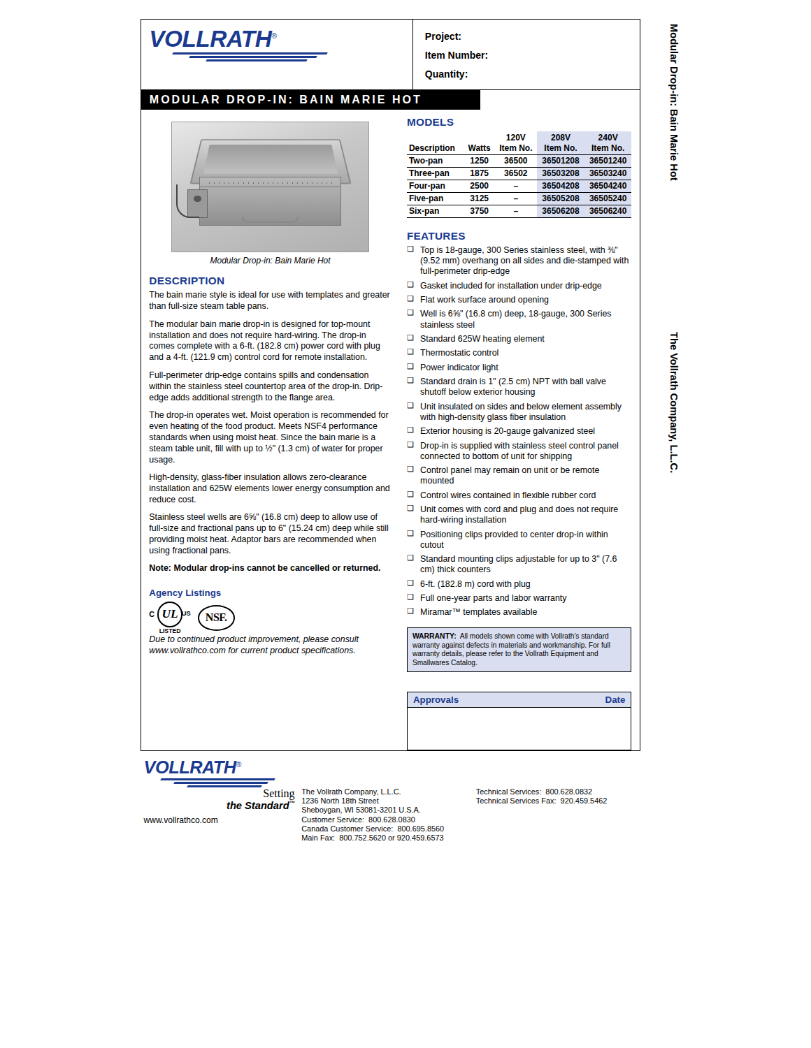Modular Drop-in: Bain Marie Hot
The Vollrath Company, L.L.C.
VOLLRATH®
Project:
Item Number:
Quantity:
MODULAR DROP-IN: BAIN MARIE HOT
Modular Drop-in: Bain Marie Hot
DESCRIPTION
The bain marie style is ideal for use with templates and greater than full-size steam table pans.
The modular bain marie drop-in is designed for top-mount installation and does not require hard-wiring. The drop-in comes complete with a 6-ft. (182.8 cm) power cord with plug and a 4-ft. (121.9 cm) control cord for remote installation.
Full-perimeter drip-edge contains spills and condensation within the stainless steel countertop area of the drop-in. Drip-edge adds additional strength to the flange area.
The drop-in operates wet. Moist operation is recommended for even heating of the food product. Meets NSF4 performance standards when using moist heat. Since the bain marie is a steam table unit, fill with up to ½" (1.3 cm) of water for proper usage.
High-density, glass-fiber insulation allows zero-clearance installation and 625W elements lower energy consumption and reduce cost.
Stainless steel wells are 6⅝" (16.8 cm) deep to allow use of full-size and fractional pans up to 6" (15.24 cm) deep while still providing moist heat. Adaptor bars are recommended when using fractional pans.
Note: Modular drop-ins cannot be cancelled or returned.
Agency Listings
C
UL
US LISTED
NSF.
Due to continued product improvement, please consult www.vollrathco.com for current product specifications.
MODELS
| | | 120V | 208V | 240V |
| --- | --- | --- | --- | --- |
| Description | Watts | Item No. | Item No. | Item No. |
| Two-pan | 1250 | 36500 | 36501208 | 36501240 |
| Three-pan | 1875 | 36502 | 36503208 | 36503240 |
| Four-pan | 2500 | – | 36504208 | 36504240 |
| Five-pan | 3125 | – | 36505208 | 36505240 |
| Six-pan | 3750 | – | 36506208 | 36506240 |
FEATURES
Top is 18-gauge, 300 Series stainless steel, with ⅜" (9.52 mm) overhang on all sides and die-stamped with full-perimeter drip-edge
Gasket included for installation under drip-edge
Flat work surface around opening
Well is 6⅝" (16.8 cm) deep, 18-gauge, 300 Series stainless steel
Standard 625W heating element
Thermostatic control
Power indicator light
Standard drain is 1" (2.5 cm) NPT with ball valve shutoff below exterior housing
Unit insulated on sides and below element assembly with high-density glass fiber insulation
Exterior housing is 20-gauge galvanized steel
Drop-in is supplied with stainless steel control panel connected to bottom of unit for shipping
Control panel may remain on unit or be remote mounted
Control wires contained in flexible rubber cord
Unit comes with cord and plug and does not require hard-wiring installation
Positioning clips provided to center drop-in within cutout
Standard mounting clips adjustable for up to 3" (7.6 cm) thick counters
6-ft. (182.8 m) cord with plug
Full one-year parts and labor warranty
Miramar™ templates available
WARRANTY: All models shown come with Vollrath's standard warranty against defects in materials and workmanship. For full warranty details, please refer to the Vollrath Equipment and Smallwares Catalog.
Approvals Date
VOLLRATH®
Setting
the Standard™
www.vollrathco.com
The Vollrath Company, L.L.C.
1236 North 18th Street
Sheboygan, WI 53081-3201 U.S.A.
Customer Service: 800.628.0830
Canada Customer Service: 800.695.8560
Main Fax: 800.752.5620 or 920.459.6573
Technical Services: 800.628.0832
Technical Services Fax: 920.459.5462